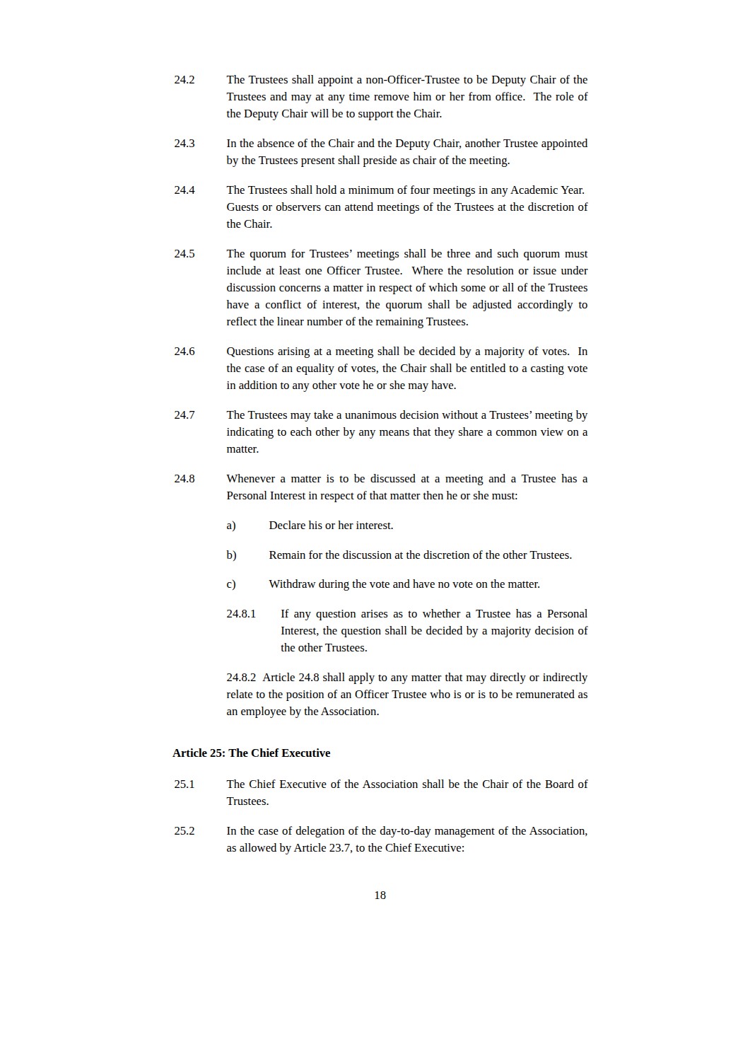24.2
The Trustees shall appoint a non-Officer-Trustee to be Deputy Chair of the Trustees and may at any time remove him or her from office. The role of the Deputy Chair will be to support the Chair.
24.3
In the absence of the Chair and the Deputy Chair, another Trustee appointed by the Trustees present shall preside as chair of the meeting.
24.4
The Trustees shall hold a minimum of four meetings in any Academic Year. Guests or observers can attend meetings of the Trustees at the discretion of the Chair.
24.5
The quorum for Trustees’ meetings shall be three and such quorum must include at least one Officer Trustee. Where the resolution or issue under discussion concerns a matter in respect of which some or all of the Trustees have a conflict of interest, the quorum shall be adjusted accordingly to reflect the linear number of the remaining Trustees.
24.6
Questions arising at a meeting shall be decided by a majority of votes. In the case of an equality of votes, the Chair shall be entitled to a casting vote in addition to any other vote he or she may have.
24.7
The Trustees may take a unanimous decision without a Trustees’ meeting by indicating to each other by any means that they share a common view on a matter.
24.8
Whenever a matter is to be discussed at a meeting and a Trustee has a Personal Interest in respect of that matter then he or she must:
a) Declare his or her interest.
b) Remain for the discussion at the discretion of the other Trustees.
c) Withdraw during the vote and have no vote on the matter.
24.8.1
If any question arises as to whether a Trustee has a Personal Interest, the question shall be decided by a majority decision of the other Trustees.
24.8.2 Article 24.8 shall apply to any matter that may directly or indirectly relate to the position of an Officer Trustee who is or is to be remunerated as an employee by the Association.
Article 25: The Chief Executive
25.1
The Chief Executive of the Association shall be the Chair of the Board of Trustees.
25.2
In the case of delegation of the day-to-day management of the Association, as allowed by Article 23.7, to the Chief Executive:
18